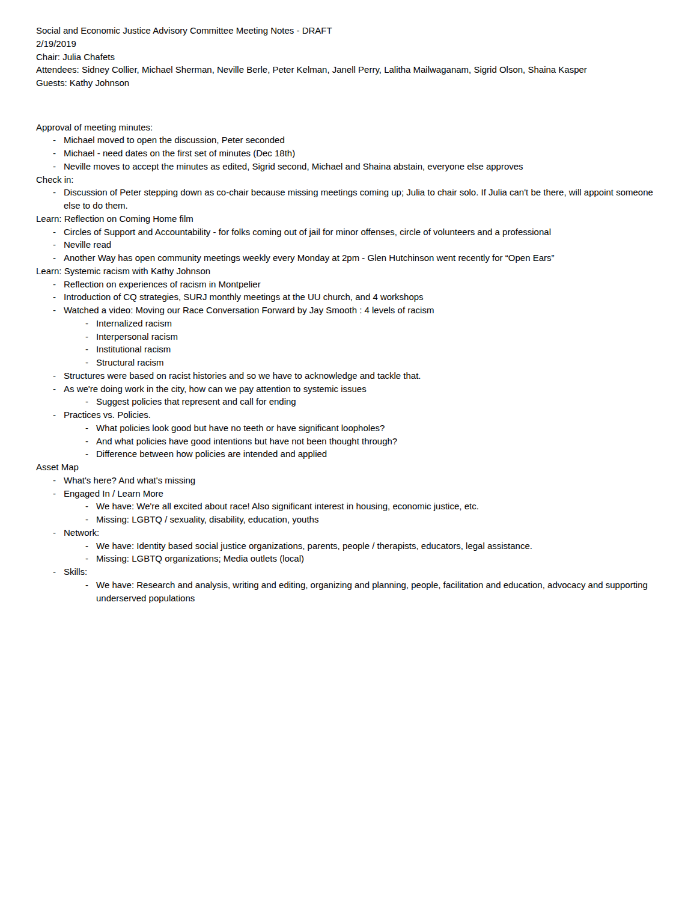Social and Economic Justice Advisory Committee Meeting Notes - DRAFT
2/19/2019
Chair: Julia Chafets
Attendees: Sidney Collier, Michael Sherman, Neville Berle, Peter Kelman, Janell Perry, Lalitha Mailwaganam, Sigrid Olson, Shaina Kasper
Guests: Kathy Johnson
Approval of meeting minutes:
Michael moved to open the discussion, Peter seconded
Michael - need dates on the first set of minutes (Dec 18th)
Neville moves to accept the minutes as edited, Sigrid second, Michael and Shaina abstain, everyone else approves
Check in:
Discussion of Peter stepping down as co-chair because missing meetings coming up; Julia to chair solo. If Julia can't be there, will appoint someone else to do them.
Learn: Reflection on Coming Home film
Circles of Support and Accountability - for folks coming out of jail for minor offenses, circle of volunteers and a professional
Neville read
Another Way has open community meetings weekly every Monday at 2pm - Glen Hutchinson went recently for “Open Ears”
Learn: Systemic racism with Kathy Johnson
Reflection on experiences of racism in Montpelier
Introduction of CQ strategies, SURJ monthly meetings at the UU church, and 4 workshops
Watched a video: Moving our Race Conversation Forward by Jay Smooth : 4 levels of racism
Internalized racism
Interpersonal racism
Institutional racism
Structural racism
Structures were based on racist histories and so we have to acknowledge and tackle that.
As we're doing work in the city, how can we pay attention to systemic issues
Suggest policies that represent and call for ending
Practices vs. Policies.
What policies look good but have no teeth or have significant loopholes?
And what policies have good intentions but have not been thought through?
Difference between how policies are intended and applied
Asset Map
What's here? And what's missing
Engaged In / Learn More
We have: We're all excited about race! Also significant interest in housing, economic justice, etc.
Missing: LGBTQ / sexuality, disability, education, youths
Network:
We have: Identity based social justice organizations, parents, people / therapists, educators, legal assistance.
Missing: LGBTQ organizations; Media outlets (local)
Skills:
We have: Research and analysis, writing and editing, organizing and planning, people, facilitation and education, advocacy and supporting underserved populations